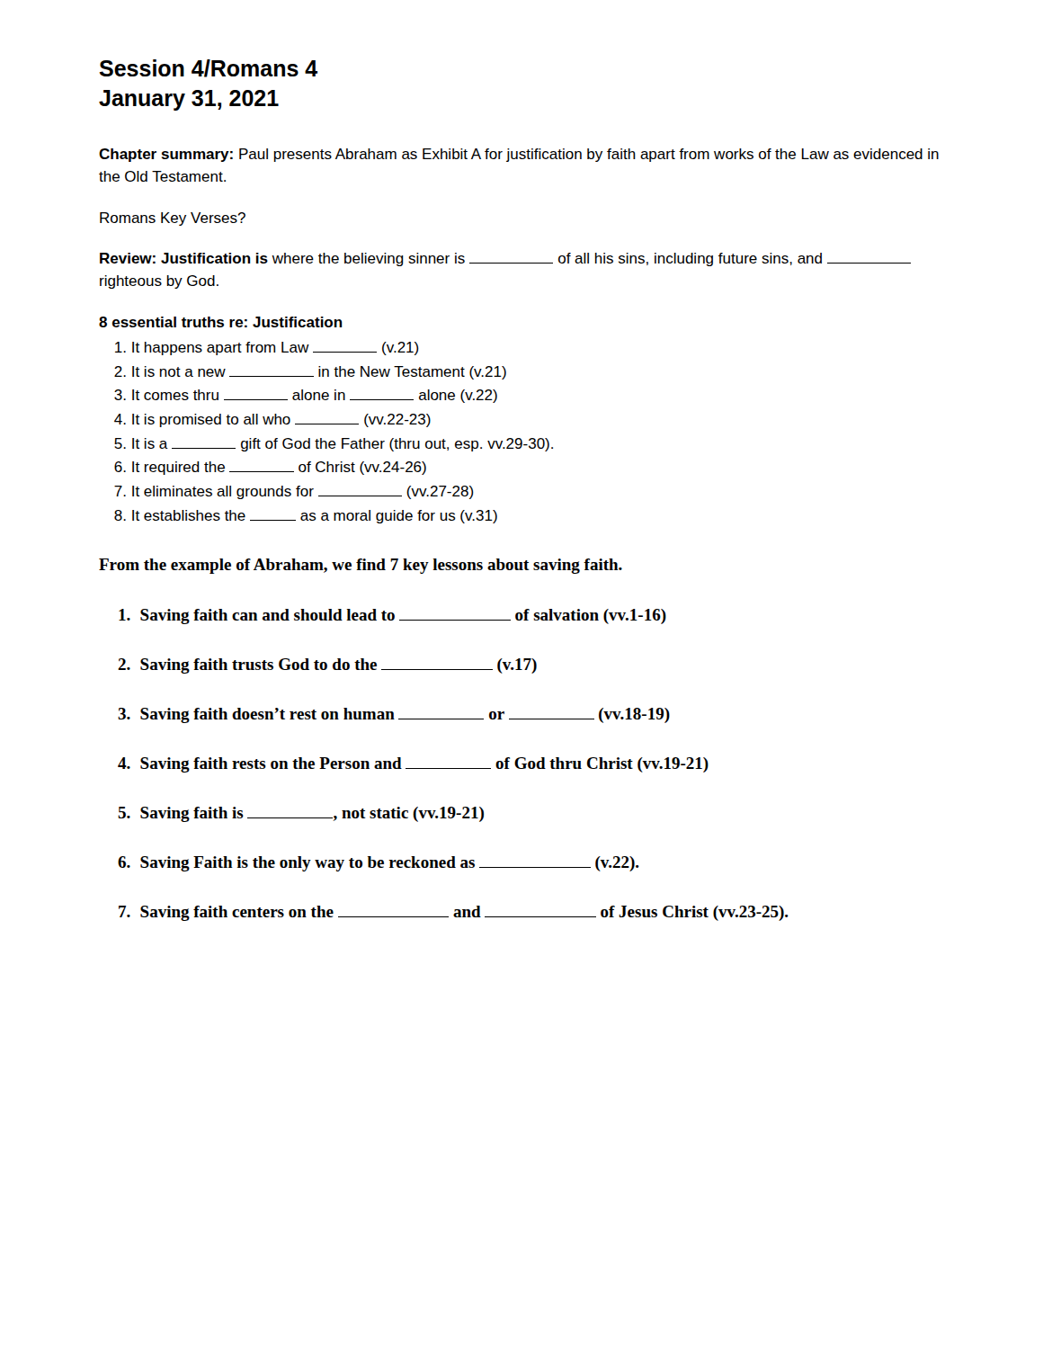Session 4/Romans 4
January 31, 2021
Chapter summary: Paul presents Abraham as Exhibit A for justification by faith apart from works of the Law as evidenced in the Old Testament.
Romans Key Verses?
Review: Justification is where the believing sinner is of all his sins, including future sins, and righteous by God.
8 essential truths re: Justification
It happens apart from Law (v.21)
It is not a new in the New Testament (v.21)
It comes thru alone in alone (v.22)
It is promised to all who (vv.22-23)
It is a gift of God the Father (thru out, esp. vv.29-30).
It required the of Christ (vv.24-26)
It eliminates all grounds for (vv.27-28)
It establishes the as a moral guide for us (v.31)
From the example of Abraham, we find 7 key lessons about saving faith.
Saving faith can and should lead to of salvation (vv.1-16)
Saving faith trusts God to do the (v.17)
Saving faith doesn’t rest on human or (vv.18-19)
Saving faith rests on the Person and of God thru Christ (vv.19-21)
Saving faith is , not static (vv.19-21)
Saving Faith is the only way to be reckoned as (v.22).
Saving faith centers on the and of Jesus Christ (vv.23-25).